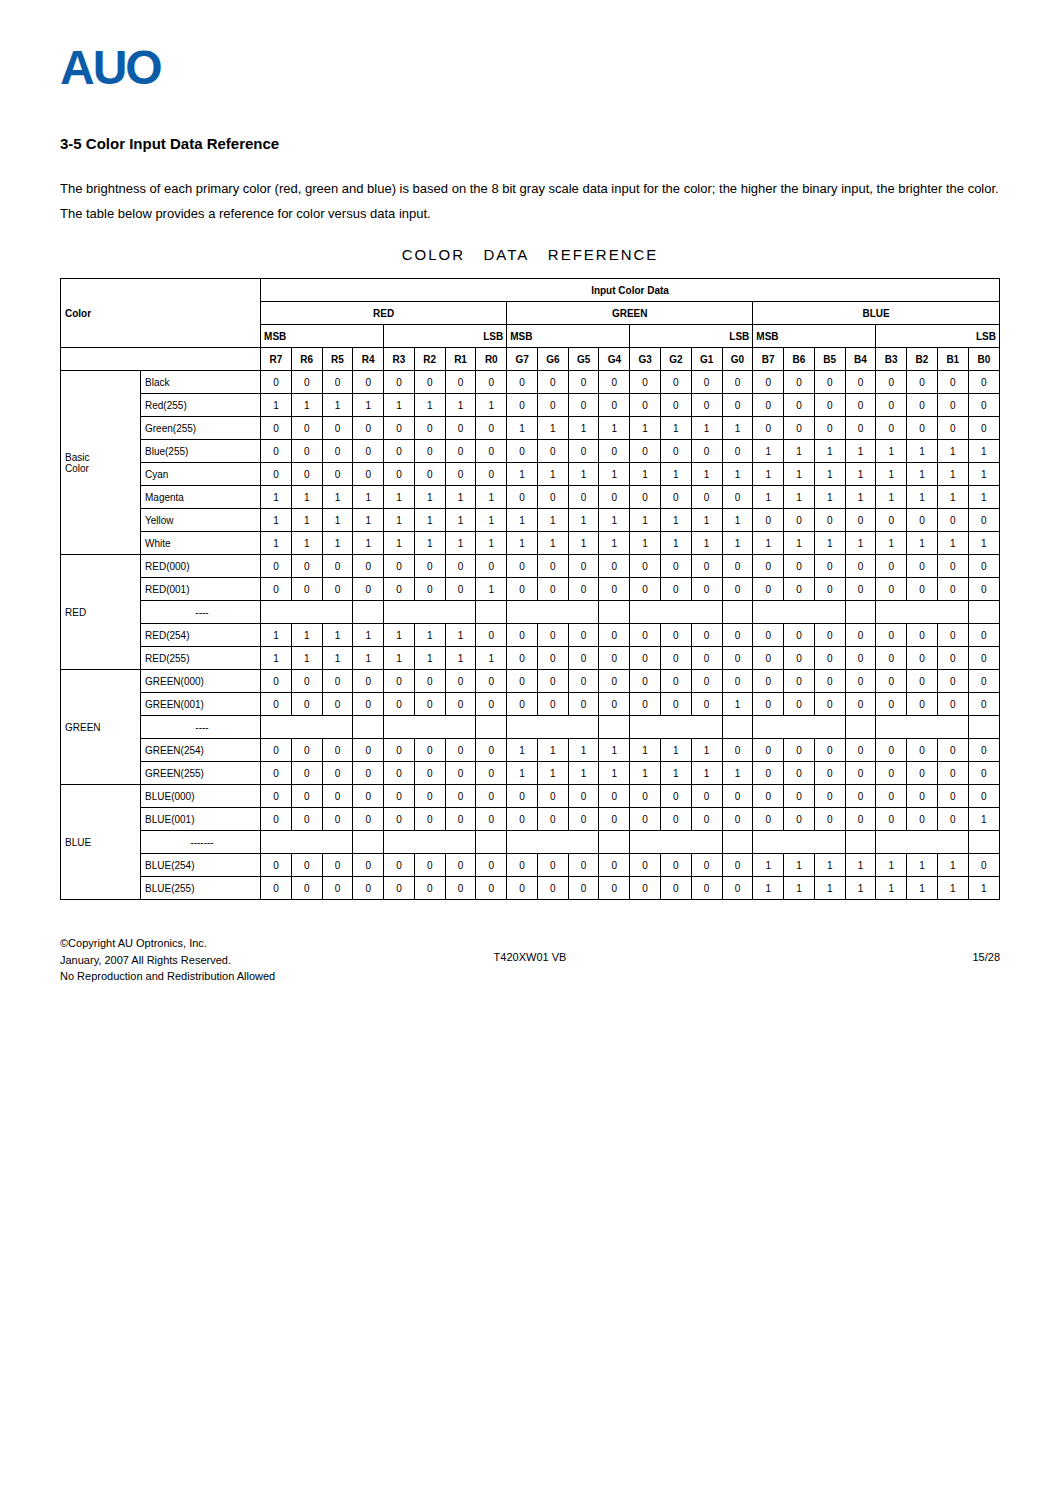AUO
3-5 Color Input Data Reference
The brightness of each primary color (red, green and blue) is based on the 8 bit gray scale data input for the color; the higher the binary input, the brighter the color. The table below provides a reference for color versus data input.
COLOR DATA REFERENCE
| | Input Color Data |
| --- | --- |
| Color | RED | GREEN | BLUE |
| | MSB | LSB | MSB | LSB | MSB | LSB |
| | R7 | R6 | R5 | R4 | R3 | R2 | R1 | R0 | G7 | G6 | G5 | G4 | G3 | G2 | G1 | G0 | B7 | B6 | B5 | B4 | B3 | B2 | B1 | B0 |
| Basic Color | Black | 0 | 0 | 0 | 0 | 0 | 0 | 0 | 0 | 0 | 0 | 0 | 0 | 0 | 0 | 0 | 0 | 0 | 0 | 0 | 0 | 0 | 0 | 0 | 0 |
| Red(255) | 1 | 1 | 1 | 1 | 1 | 1 | 1 | 1 | 0 | 0 | 0 | 0 | 0 | 0 | 0 | 0 | 0 | 0 | 0 | 0 | 0 | 0 | 0 | 0 |
| Green(255) | 0 | 0 | 0 | 0 | 0 | 0 | 0 | 0 | 1 | 1 | 1 | 1 | 1 | 1 | 1 | 1 | 0 | 0 | 0 | 0 | 0 | 0 | 0 | 0 |
| Blue(255) | 0 | 0 | 0 | 0 | 0 | 0 | 0 | 0 | 0 | 0 | 0 | 0 | 0 | 0 | 0 | 0 | 1 | 1 | 1 | 1 | 1 | 1 | 1 | 1 |
| Cyan | 0 | 0 | 0 | 0 | 0 | 0 | 0 | 0 | 1 | 1 | 1 | 1 | 1 | 1 | 1 | 1 | 1 | 1 | 1 | 1 | 1 | 1 | 1 | 1 |
| Magenta | 1 | 1 | 1 | 1 | 1 | 1 | 1 | 1 | 0 | 0 | 0 | 0 | 0 | 0 | 0 | 0 | 1 | 1 | 1 | 1 | 1 | 1 | 1 | 1 |
| Yellow | 1 | 1 | 1 | 1 | 1 | 1 | 1 | 1 | 1 | 1 | 1 | 1 | 1 | 1 | 1 | 1 | 0 | 0 | 0 | 0 | 0 | 0 | 0 | 0 |
| White | 1 | 1 | 1 | 1 | 1 | 1 | 1 | 1 | 1 | 1 | 1 | 1 | 1 | 1 | 1 | 1 | 1 | 1 | 1 | 1 | 1 | 1 | 1 | 1 |
| RED | RED(000) | 0 | 0 | 0 | 0 | 0 | 0 | 0 | 0 | 0 | 0 | 0 | 0 | 0 | 0 | 0 | 0 | 0 | 0 | 0 | 0 | 0 | 0 | 0 | 0 |
| RED(001) | 0 | 0 | 0 | 0 | 0 | 0 | 0 | 1 | 0 | 0 | 0 | 0 | 0 | 0 | 0 | 0 | 0 | 0 | 0 | 0 | 0 | 0 | 0 | 0 |
| ---- | | | | | | | | | | | | | | | | | | | | | | | | |
| RED(254) | 1 | 1 | 1 | 1 | 1 | 1 | 1 | 0 | 0 | 0 | 0 | 0 | 0 | 0 | 0 | 0 | 0 | 0 | 0 | 0 | 0 | 0 | 0 | 0 |
| RED(255) | 1 | 1 | 1 | 1 | 1 | 1 | 1 | 1 | 0 | 0 | 0 | 0 | 0 | 0 | 0 | 0 | 0 | 0 | 0 | 0 | 0 | 0 | 0 | 0 |
| GREEN | GREEN(000) | 0 | 0 | 0 | 0 | 0 | 0 | 0 | 0 | 0 | 0 | 0 | 0 | 0 | 0 | 0 | 0 | 0 | 0 | 0 | 0 | 0 | 0 | 0 | 0 |
| GREEN(001) | 0 | 0 | 0 | 0 | 0 | 0 | 0 | 0 | 0 | 0 | 0 | 0 | 0 | 0 | 0 | 1 | 0 | 0 | 0 | 0 | 0 | 0 | 0 | 0 |
| ---- | | | | | | | | | | | | | | | | | | | | | | | | |
| GREEN(254) | 0 | 0 | 0 | 0 | 0 | 0 | 0 | 0 | 1 | 1 | 1 | 1 | 1 | 1 | 1 | 0 | 0 | 0 | 0 | 0 | 0 | 0 | 0 | 0 |
| GREEN(255) | 0 | 0 | 0 | 0 | 0 | 0 | 0 | 0 | 1 | 1 | 1 | 1 | 1 | 1 | 1 | 1 | 0 | 0 | 0 | 0 | 0 | 0 | 0 | 0 |
| BLUE | BLUE(000) | 0 | 0 | 0 | 0 | 0 | 0 | 0 | 0 | 0 | 0 | 0 | 0 | 0 | 0 | 0 | 0 | 0 | 0 | 0 | 0 | 0 | 0 | 0 | 0 |
| BLUE(001) | 0 | 0 | 0 | 0 | 0 | 0 | 0 | 0 | 0 | 0 | 0 | 0 | 0 | 0 | 0 | 0 | 0 | 0 | 0 | 0 | 0 | 0 | 0 | 1 |
| ------- | | | | | | | | | | | | | | | | | | | | | | | | |
| BLUE(254) | 0 | 0 | 0 | 0 | 0 | 0 | 0 | 0 | 0 | 0 | 0 | 0 | 0 | 0 | 0 | 0 | 1 | 1 | 1 | 1 | 1 | 1 | 1 | 0 |
| BLUE(255) | 0 | 0 | 0 | 0 | 0 | 0 | 0 | 0 | 0 | 0 | 0 | 0 | 0 | 0 | 0 | 0 | 1 | 1 | 1 | 1 | 1 | 1 | 1 | 1 |
©Copyright AU Optronics, Inc.
January, 2007 All Rights Reserved.
No Reproduction and Redistribution Allowed T420XW01 VB 15/28